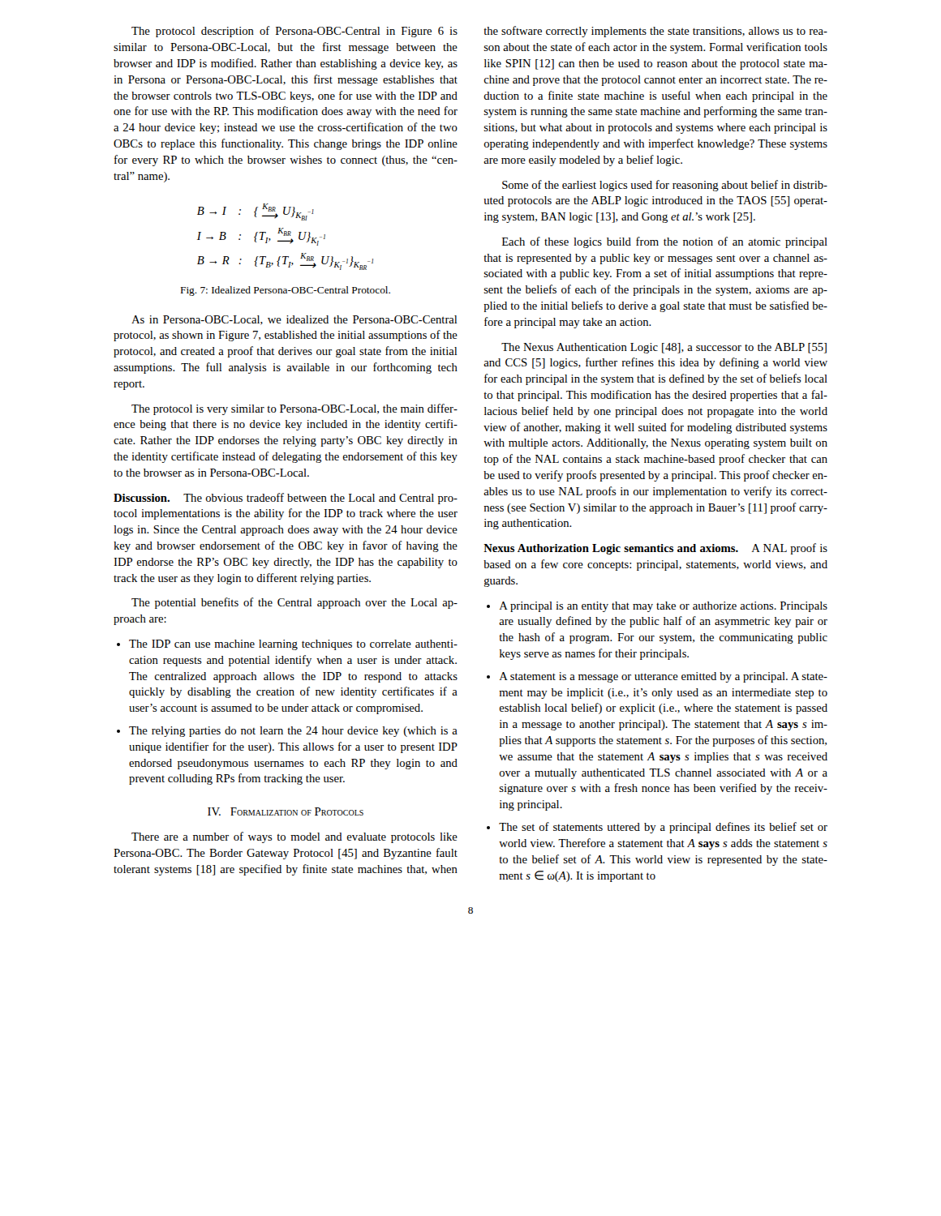The protocol description of Persona-OBC-Central in Figure 6 is similar to Persona-OBC-Local, but the first message between the browser and IDP is modified. Rather than establishing a device key, as in Persona or Persona-OBC-Local, this first message establishes that the browser controls two TLS-OBC keys, one for use with the IDP and one for use with the RP. This modification does away with the need for a 24 hour device key; instead we use the cross-certification of the two OBCs to replace this functionality. This change brings the IDP online for every RP to which the browser wishes to connect (thus, the “central” name).
B → I : {KBR⟶ U}KBI−1
I → B : {TI, KBR⟶ U}KI−1
B → R : {TB, {TI, KBR⟶ U}KI−1}KBR−1
Fig. 7: Idealized Persona-OBC-Central Protocol.
As in Persona-OBC-Local, we idealized the Persona-OBC-Central protocol, as shown in Figure 7, established the initial assumptions of the protocol, and created a proof that derives our goal state from the initial assumptions. The full analysis is available in our forthcoming tech report.
The protocol is very similar to Persona-OBC-Local, the main difference being that there is no device key included in the identity certificate. Rather the IDP endorses the relying party’s OBC key directly in the identity certificate instead of delegating the endorsement of this key to the browser as in Persona-OBC-Local.
Discussion. The obvious tradeoff between the Local and Central protocol implementations is the ability for the IDP to track where the user logs in. Since the Central approach does away with the 24 hour device key and browser endorsement of the OBC key in favor of having the IDP endorse the RP’s OBC key directly, the IDP has the capability to track the user as they login to different relying parties.
The potential benefits of the Central approach over the Local approach are:
The IDP can use machine learning techniques to correlate authentication requests and potential identify when a user is under attack. The centralized approach allows the IDP to respond to attacks quickly by disabling the creation of new identity certificates if a user’s account is assumed to be under attack or compromised.
The relying parties do not learn the 24 hour device key (which is a unique identifier for the user). This allows for a user to present IDP endorsed pseudonymous usernames to each RP they login to and prevent colluding RPs from tracking the user.
IV. Formalization of Protocols
There are a number of ways to model and evaluate protocols like Persona-OBC. The Border Gateway Protocol [45] and Byzantine fault tolerant systems [18] are specified by finite state machines that, when the software correctly implements the state transitions, allows us to reason about the state of each actor in the system. Formal verification tools like SPIN [12] can then be used to reason about the protocol state machine and prove that the protocol cannot enter an incorrect state. The reduction to a finite state machine is useful when each principal in the system is running the same state machine and performing the same transitions, but what about in protocols and systems where each principal is operating independently and with imperfect knowledge? These systems are more easily modeled by a belief logic.
Some of the earliest logics used for reasoning about belief in distributed protocols are the ABLP logic introduced in the TAOS [55] operating system, BAN logic [13], and Gong et al.’s work [25].
Each of these logics build from the notion of an atomic principal that is represented by a public key or messages sent over a channel associated with a public key. From a set of initial assumptions that represent the beliefs of each of the principals in the system, axioms are applied to the initial beliefs to derive a goal state that must be satisfied before a principal may take an action.
The Nexus Authentication Logic [48], a successor to the ABLP [55] and CCS [5] logics, further refines this idea by defining a world view for each principal in the system that is defined by the set of beliefs local to that principal. This modification has the desired properties that a fallacious belief held by one principal does not propagate into the world view of another, making it well suited for modeling distributed systems with multiple actors. Additionally, the Nexus operating system built on top of the NAL contains a stack machine-based proof checker that can be used to verify proofs presented by a principal. This proof checker enables us to use NAL proofs in our implementation to verify its correctness (see Section V) similar to the approach in Bauer’s [11] proof carrying authentication.
Nexus Authorization Logic semantics and axioms. A NAL proof is based on a few core concepts: principal, statements, world views, and guards.
A principal is an entity that may take or authorize actions. Principals are usually defined by the public half of an asymmetric key pair or the hash of a program. For our system, the communicating public keys serve as names for their principals.
A statement is a message or utterance emitted by a principal. A statement may be implicit (i.e., it’s only used as an intermediate step to establish local belief) or explicit (i.e., where the statement is passed in a message to another principal). The statement that A says s implies that A supports the statement s. For the purposes of this section, we assume that the statement A says s implies that s was received over a mutually authenticated TLS channel associated with A or a signature over s with a fresh nonce has been verified by the receiving principal.
The set of statements uttered by a principal defines its belief set or world view. Therefore a statement that A says s adds the statement s to the belief set of A. This world view is represented by the statement s ∈ ω(A). It is important to
8